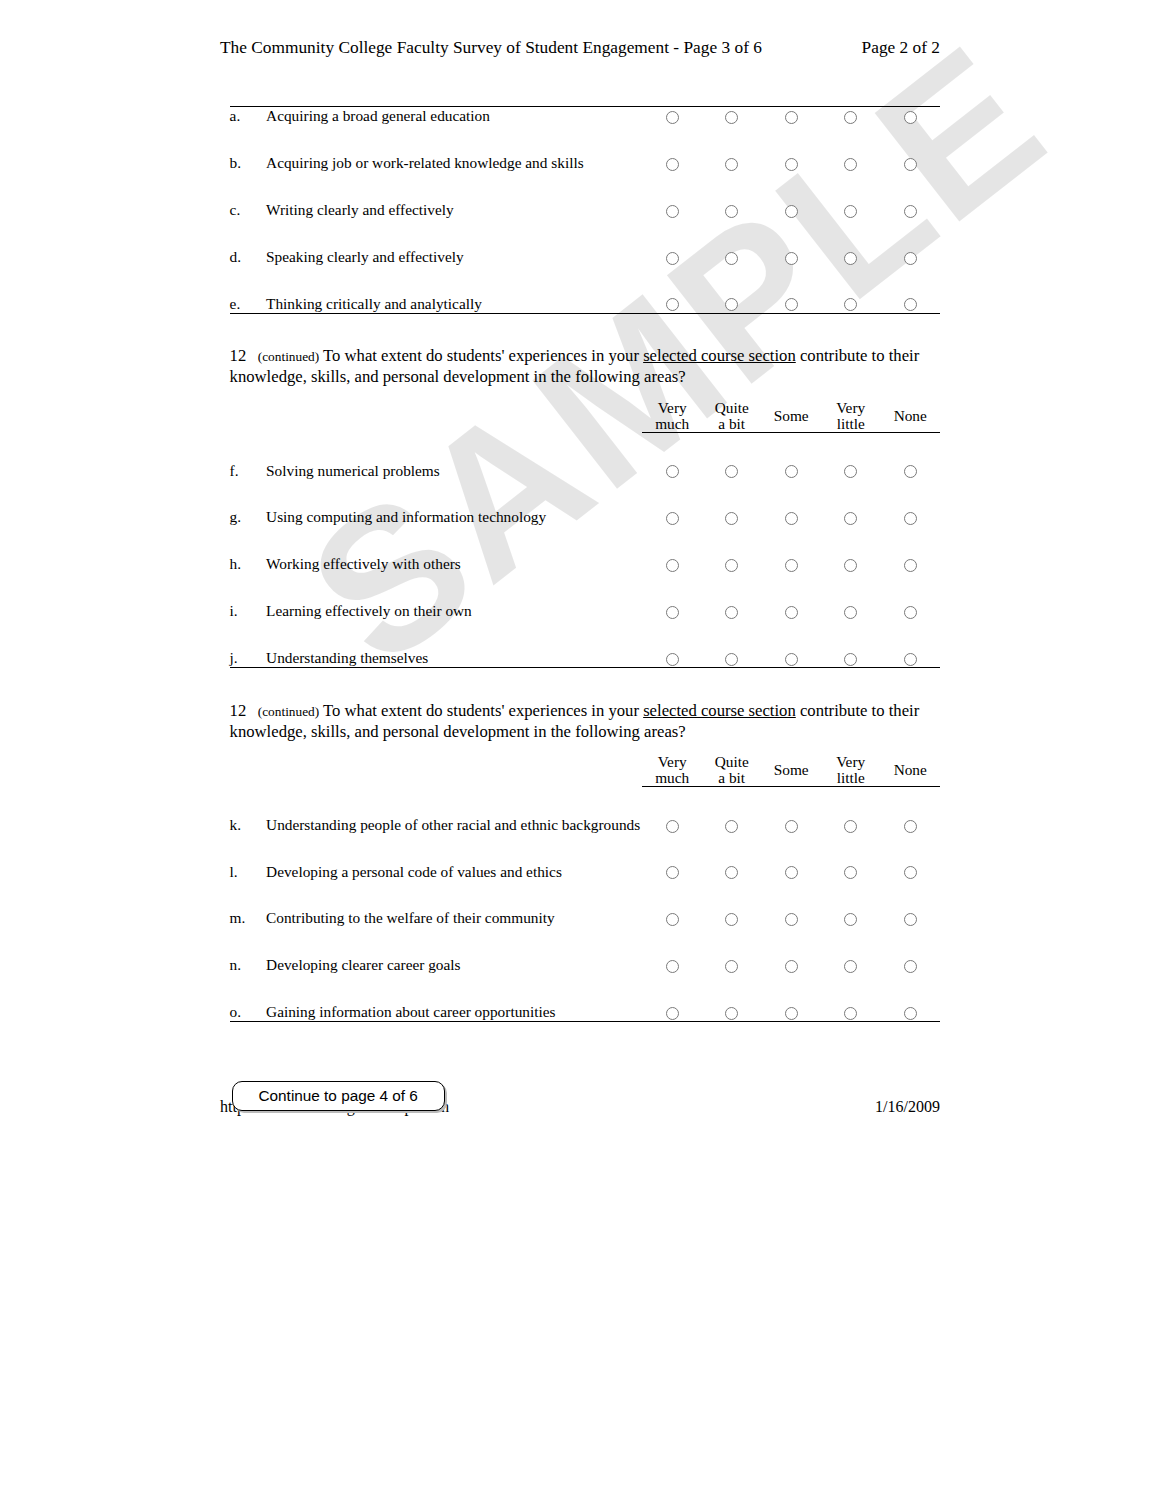The Community College Faculty Survey of Student Engagement - Page 3 of 6
Page 2 of 2
SAMPLE
| a. | Acquiring a broad general education | | | | | |
| b. | Acquiring job or work-related knowledge and skills | | | | | |
| c. | Writing clearly and effectively | | | | | |
| d. | Speaking clearly and effectively | | | | | |
| e. | Thinking critically and analytically | | | | | |
12(continued) To what extent do students' experiences in your selected course section contribute to their knowledge, skills, and personal development in the following areas?
| | | Very much | Quite a bit | Some | Very little | None |
| --- | --- | --- | --- | --- | --- | --- |
| f. | Solving numerical problems | | | | | |
| g. | Using computing and information technology | | | | | |
| h. | Working effectively with others | | | | | |
| i. | Learning effectively on their own | | | | | |
| j. | Understanding themselves | | | | | |
12(continued) To what extent do students' experiences in your selected course section contribute to their knowledge, skills, and personal development in the following areas?
| | | Very much | Quite a bit | Some | Very little | None |
| --- | --- | --- | --- | --- | --- | --- |
| k. | Understanding people of other racial and ethnic backgrounds | | | | | |
| l. | Developing a personal code of values and ethics | | | | | |
| m. | Contributing to the welfare of their community | | | | | |
| n. | Developing clearer career goals | | | | | |
| o. | Gaining information about career opportunities | | | | | |
Continue to page 4 of 6
http://www.ccsse.org/facsamp3.cfm
1/16/2009